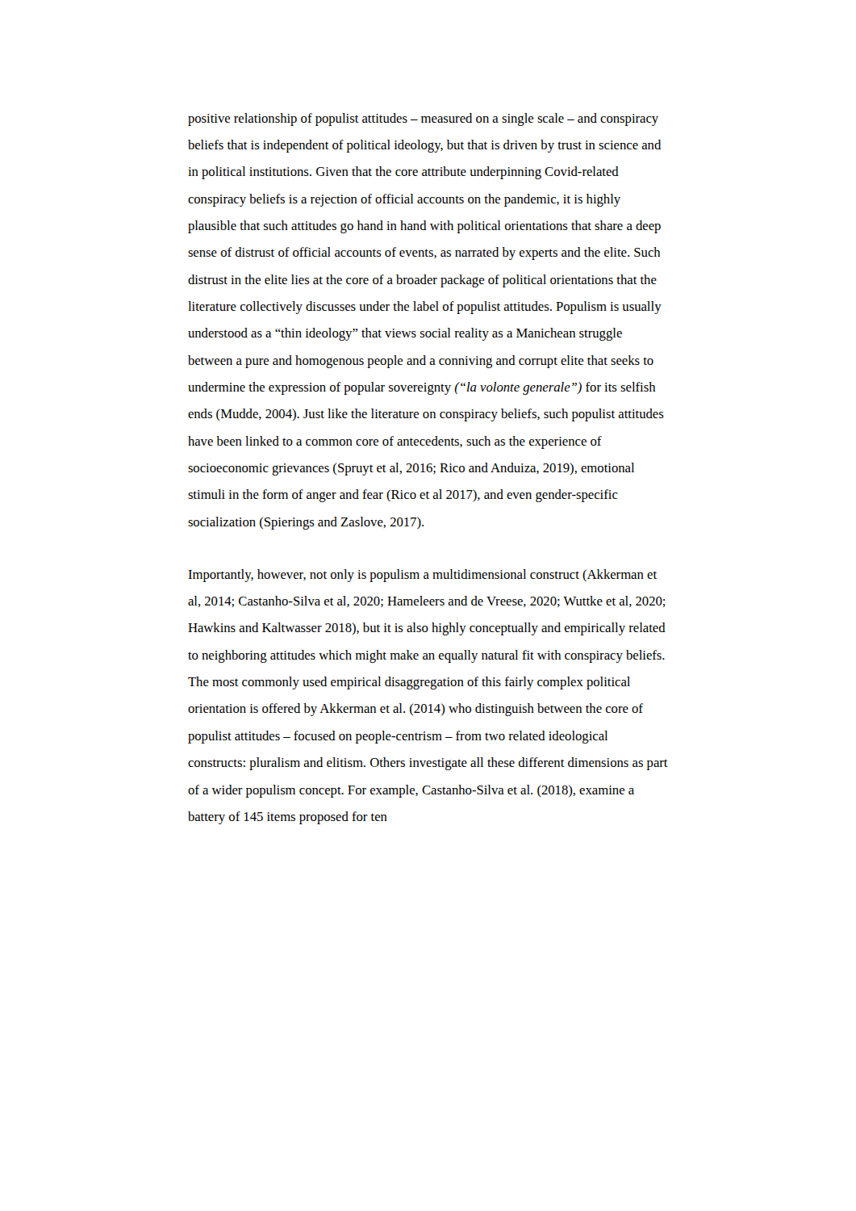positive relationship of populist attitudes – measured on a single scale – and conspiracy beliefs that is independent of political ideology, but that is driven by trust in science and in political institutions. Given that the core attribute underpinning Covid-related conspiracy beliefs is a rejection of official accounts on the pandemic, it is highly plausible that such attitudes go hand in hand with political orientations that share a deep sense of distrust of official accounts of events, as narrated by experts and the elite. Such distrust in the elite lies at the core of a broader package of political orientations that the literature collectively discusses under the label of populist attitudes. Populism is usually understood as a “thin ideology” that views social reality as a Manichean struggle between a pure and homogenous people and a conniving and corrupt elite that seeks to undermine the expression of popular sovereignty (“la volonte generale”) for its selfish ends (Mudde, 2004). Just like the literature on conspiracy beliefs, such populist attitudes have been linked to a common core of antecedents, such as the experience of socioeconomic grievances (Spruyt et al, 2016; Rico and Anduiza, 2019), emotional stimuli in the form of anger and fear (Rico et al 2017), and even gender-specific socialization (Spierings and Zaslove, 2017).
Importantly, however, not only is populism a multidimensional construct (Akkerman et al, 2014; Castanho-Silva et al, 2020; Hameleers and de Vreese, 2020; Wuttke et al, 2020; Hawkins and Kaltwasser 2018), but it is also highly conceptually and empirically related to neighboring attitudes which might make an equally natural fit with conspiracy beliefs. The most commonly used empirical disaggregation of this fairly complex political orientation is offered by Akkerman et al. (2014) who distinguish between the core of populist attitudes – focused on people-centrism – from two related ideological constructs: pluralism and elitism. Others investigate all these different dimensions as part of a wider populism concept. For example, Castanho-Silva et al. (2018), examine a battery of 145 items proposed for ten